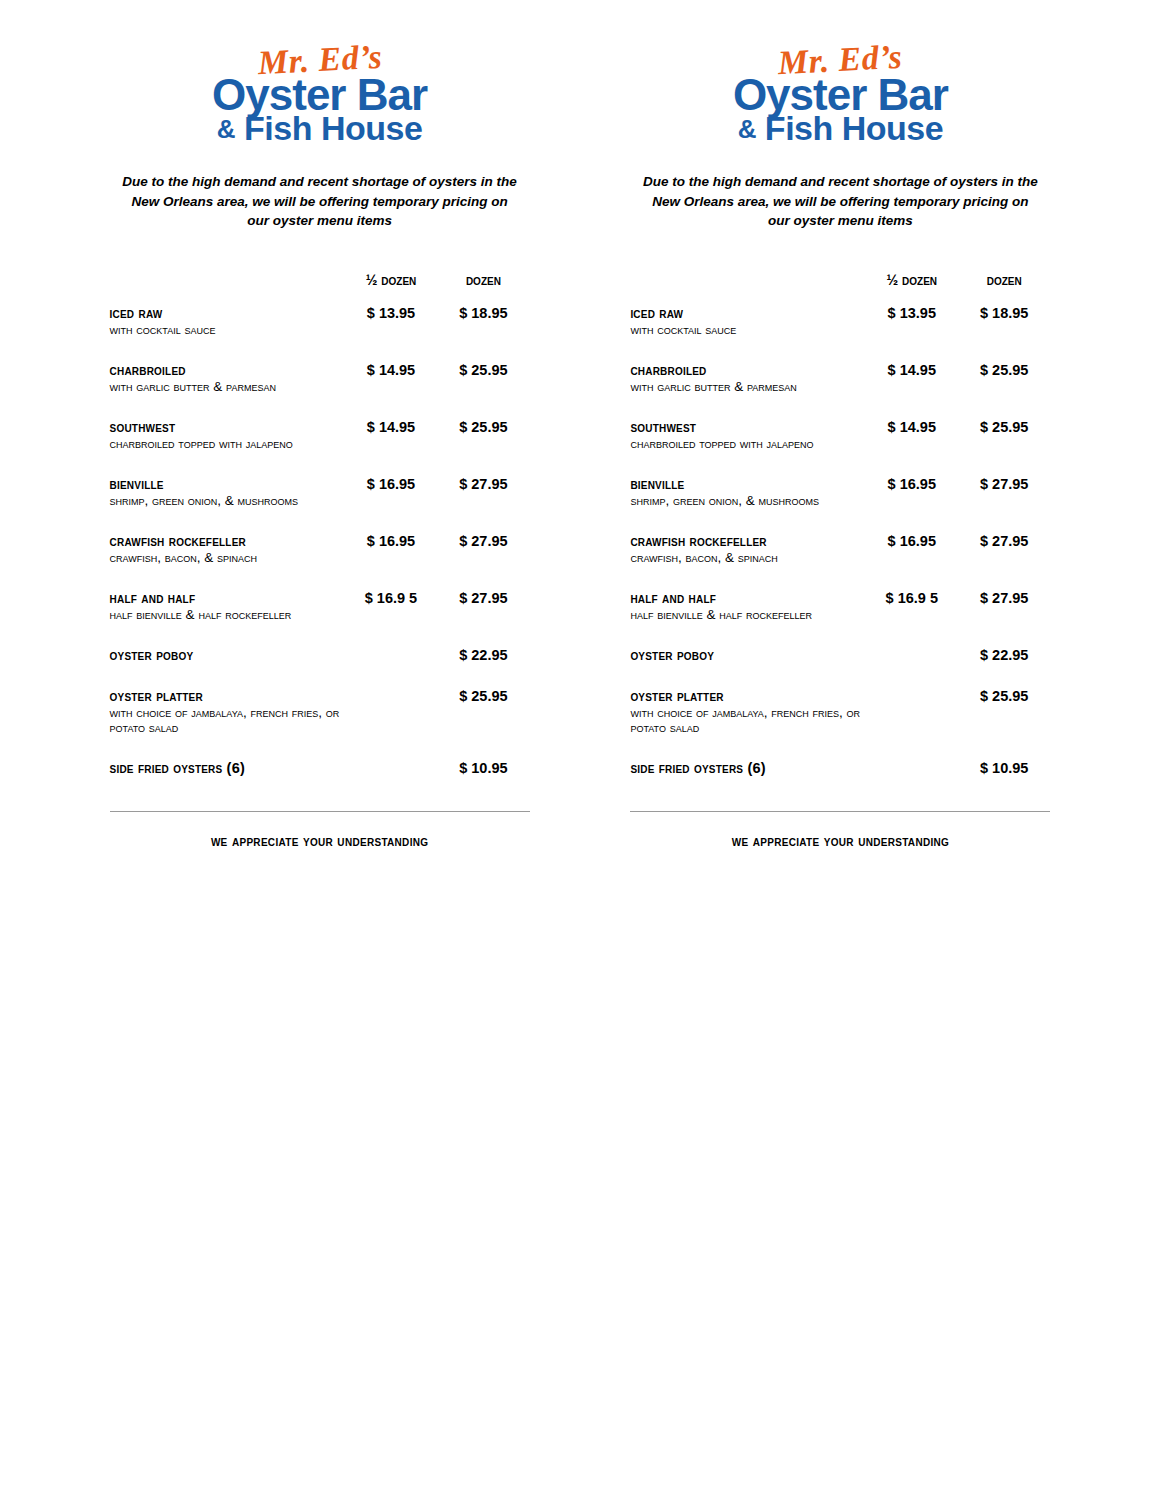Mr. Ed’s Oyster Bar & Fish House
Due to the high demand and recent shortage of oysters in the New Orleans area, we will be offering temporary pricing on our oyster menu items
| | ½ Dozen | Dozen |
| --- | --- | --- |
| Iced Raw with cocktail sauce | $ 13.95 | $ 18.95 |
| charbroiled With Garlic butter & Parmesan | $ 14.95 | $ 25.95 |
| Southwest charbroiled topped with Jalapeno | $ 14.95 | $ 25.95 |
| Bienville Shrimp, Green Onion, & Mushrooms | $ 16.95 | $ 27.95 |
| Crawfish Rockefeller Crawfish, Bacon, & Spinach | $ 16.95 | $ 27.95 |
| Half and half Half Bienville & Half Rockefeller | $ 16.9 5 | $ 27.95 |
| Oyster poboy | | $ 22.95 |
| Oyster Platter With Choice of Jambalaya, French Fries, or Potato Salad | | $ 25.95 |
| Side Fried Oysters (6) | | $ 10.95 |
We appreciate your understanding
Mr. Ed’s Oyster Bar & Fish House
Due to the high demand and recent shortage of oysters in the New Orleans area, we will be offering temporary pricing on our oyster menu items
| | ½ Dozen | Dozen |
| --- | --- | --- |
| Iced Raw with cocktail sauce | $ 13.95 | $ 18.95 |
| charbroiled With Garlic butter & Parmesan | $ 14.95 | $ 25.95 |
| Southwest charbroiled topped with Jalapeno | $ 14.95 | $ 25.95 |
| Bienville Shrimp, Green Onion, & Mushrooms | $ 16.95 | $ 27.95 |
| Crawfish Rockefeller Crawfish, Bacon, & Spinach | $ 16.95 | $ 27.95 |
| Half and half Half Bienville & Half Rockefeller | $ 16.9 5 | $ 27.95 |
| Oyster poboy | | $ 22.95 |
| Oyster Platter With Choice of Jambalaya, French Fries, or Potato Salad | | $ 25.95 |
| Side Fried Oysters (6) | | $ 10.95 |
We appreciate your understanding